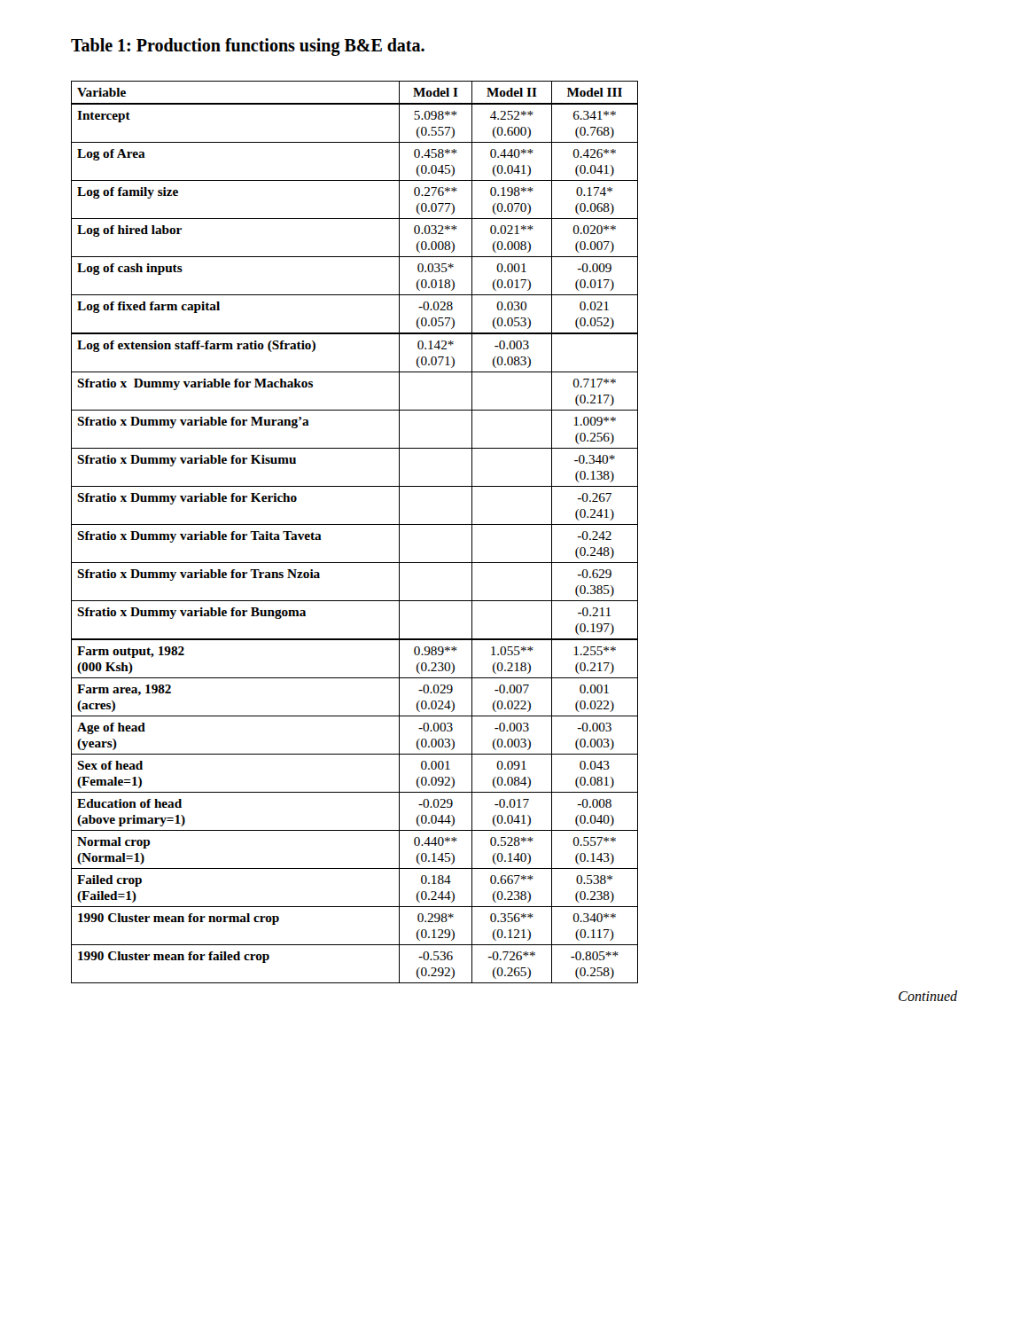Table 1: Production functions using B&E data.
| Variable | Model I | Model II | Model III |
| --- | --- | --- | --- |
| Intercept | 5.098** (0.557) | 4.252** (0.600) | 6.341** (0.768) |
| Log of Area | 0.458** (0.045) | 0.440** (0.041) | 0.426** (0.041) |
| Log of family size | 0.276** (0.077) | 0.198** (0.070) | 0.174* (0.068) |
| Log of hired labor | 0.032** (0.008) | 0.021** (0.008) | 0.020** (0.007) |
| Log of cash inputs | 0.035* (0.018) | 0.001 (0.017) | -0.009 (0.017) |
| Log of fixed farm capital | -0.028 (0.057) | 0.030 (0.053) | 0.021 (0.052) |
| Log of extension staff-farm ratio (Sfratio) | 0.142* (0.071) | -0.003 (0.083) | |
| Sfratio x Dummy variable for Machakos | | | 0.717** (0.217) |
| Sfratio x Dummy variable for Murang’a | | | 1.009** (0.256) |
| Sfratio x Dummy variable for Kisumu | | | -0.340* (0.138) |
| Sfratio x Dummy variable for Kericho | | | -0.267 (0.241) |
| Sfratio x Dummy variable for Taita Taveta | | | -0.242 (0.248) |
| Sfratio x Dummy variable for Trans Nzoia | | | -0.629 (0.385) |
| Sfratio x Dummy variable for Bungoma | | | -0.211 (0.197) |
| Farm output, 1982 (000 Ksh) | 0.989** (0.230) | 1.055** (0.218) | 1.255** (0.217) |
| Farm area, 1982 (acres) | -0.029 (0.024) | -0.007 (0.022) | 0.001 (0.022) |
| Age of head (years) | -0.003 (0.003) | -0.003 (0.003) | -0.003 (0.003) |
| Sex of head (Female=1) | 0.001 (0.092) | 0.091 (0.084) | 0.043 (0.081) |
| Education of head (above primary=1) | -0.029 (0.044) | -0.017 (0.041) | -0.008 (0.040) |
| Normal crop (Normal=1) | 0.440** (0.145) | 0.528** (0.140) | 0.557** (0.143) |
| Failed crop (Failed=1) | 0.184 (0.244) | 0.667** (0.238) | 0.538* (0.238) |
| 1990 Cluster mean for normal crop | 0.298* (0.129) | 0.356** (0.121) | 0.340** (0.117) |
| 1990 Cluster mean for failed crop | -0.536 (0.292) | -0.726** (0.265) | -0.805** (0.258) |
Continued